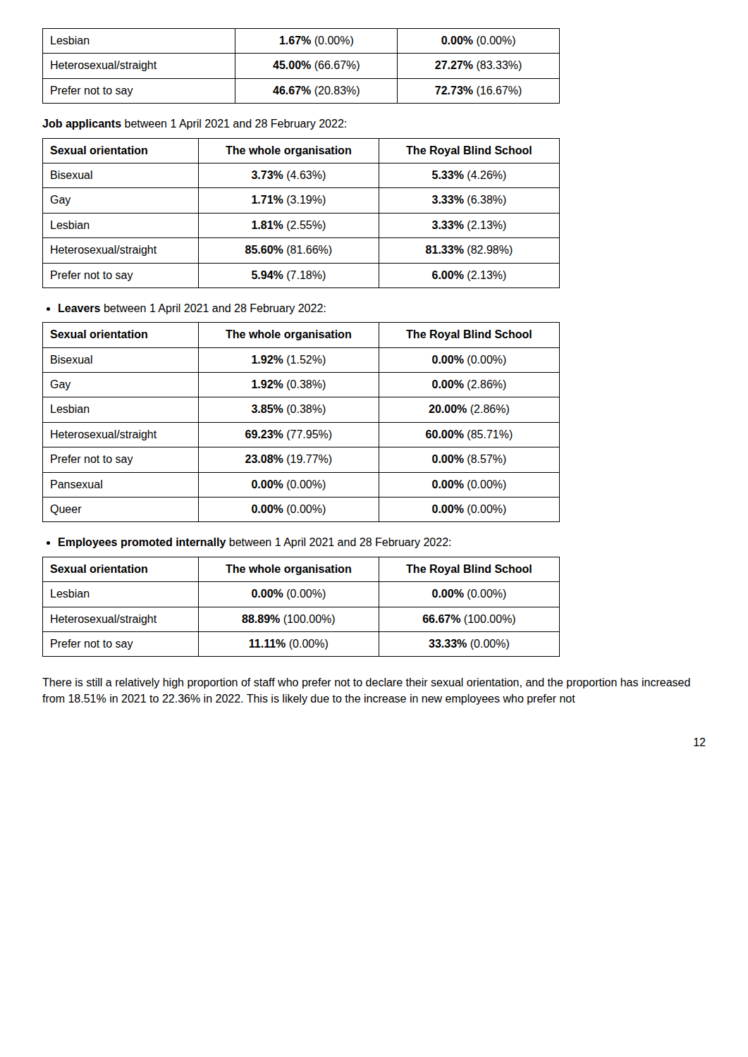| Lesbian | 1.67% (0.00%) | 0.00% (0.00%) |
| Heterosexual/straight | 45.00% (66.67%) | 27.27% (83.33%) |
| Prefer not to say | 46.67% (20.83%) | 72.73% (16.67%) |
Job applicants between 1 April 2021 and 28 February 2022:
| Sexual orientation | The whole organisation | The Royal Blind School |
| --- | --- | --- |
| Bisexual | 3.73% (4.63%) | 5.33% (4.26%) |
| Gay | 1.71% (3.19%) | 3.33% (6.38%) |
| Lesbian | 1.81% (2.55%) | 3.33% (2.13%) |
| Heterosexual/straight | 85.60% (81.66%) | 81.33% (82.98%) |
| Prefer not to say | 5.94% (7.18%) | 6.00% (2.13%) |
Leavers between 1 April 2021 and 28 February 2022:
| Sexual orientation | The whole organisation | The Royal Blind School |
| --- | --- | --- |
| Bisexual | 1.92% (1.52%) | 0.00% (0.00%) |
| Gay | 1.92% (0.38%) | 0.00% (2.86%) |
| Lesbian | 3.85% (0.38%) | 20.00% (2.86%) |
| Heterosexual/straight | 69.23% (77.95%) | 60.00% (85.71%) |
| Prefer not to say | 23.08% (19.77%) | 0.00% (8.57%) |
| Pansexual | 0.00% (0.00%) | 0.00% (0.00%) |
| Queer | 0.00% (0.00%) | 0.00% (0.00%) |
Employees promoted internally between 1 April 2021 and 28 February 2022:
| Sexual orientation | The whole organisation | The Royal Blind School |
| --- | --- | --- |
| Lesbian | 0.00% (0.00%) | 0.00% (0.00%) |
| Heterosexual/straight | 88.89% (100.00%) | 66.67% (100.00%) |
| Prefer not to say | 11.11% (0.00%) | 33.33% (0.00%) |
There is still a relatively high proportion of staff who prefer not to declare their sexual orientation, and the proportion has increased from 18.51% in 2021 to 22.36% in 2022. This is likely due to the increase in new employees who prefer not
12